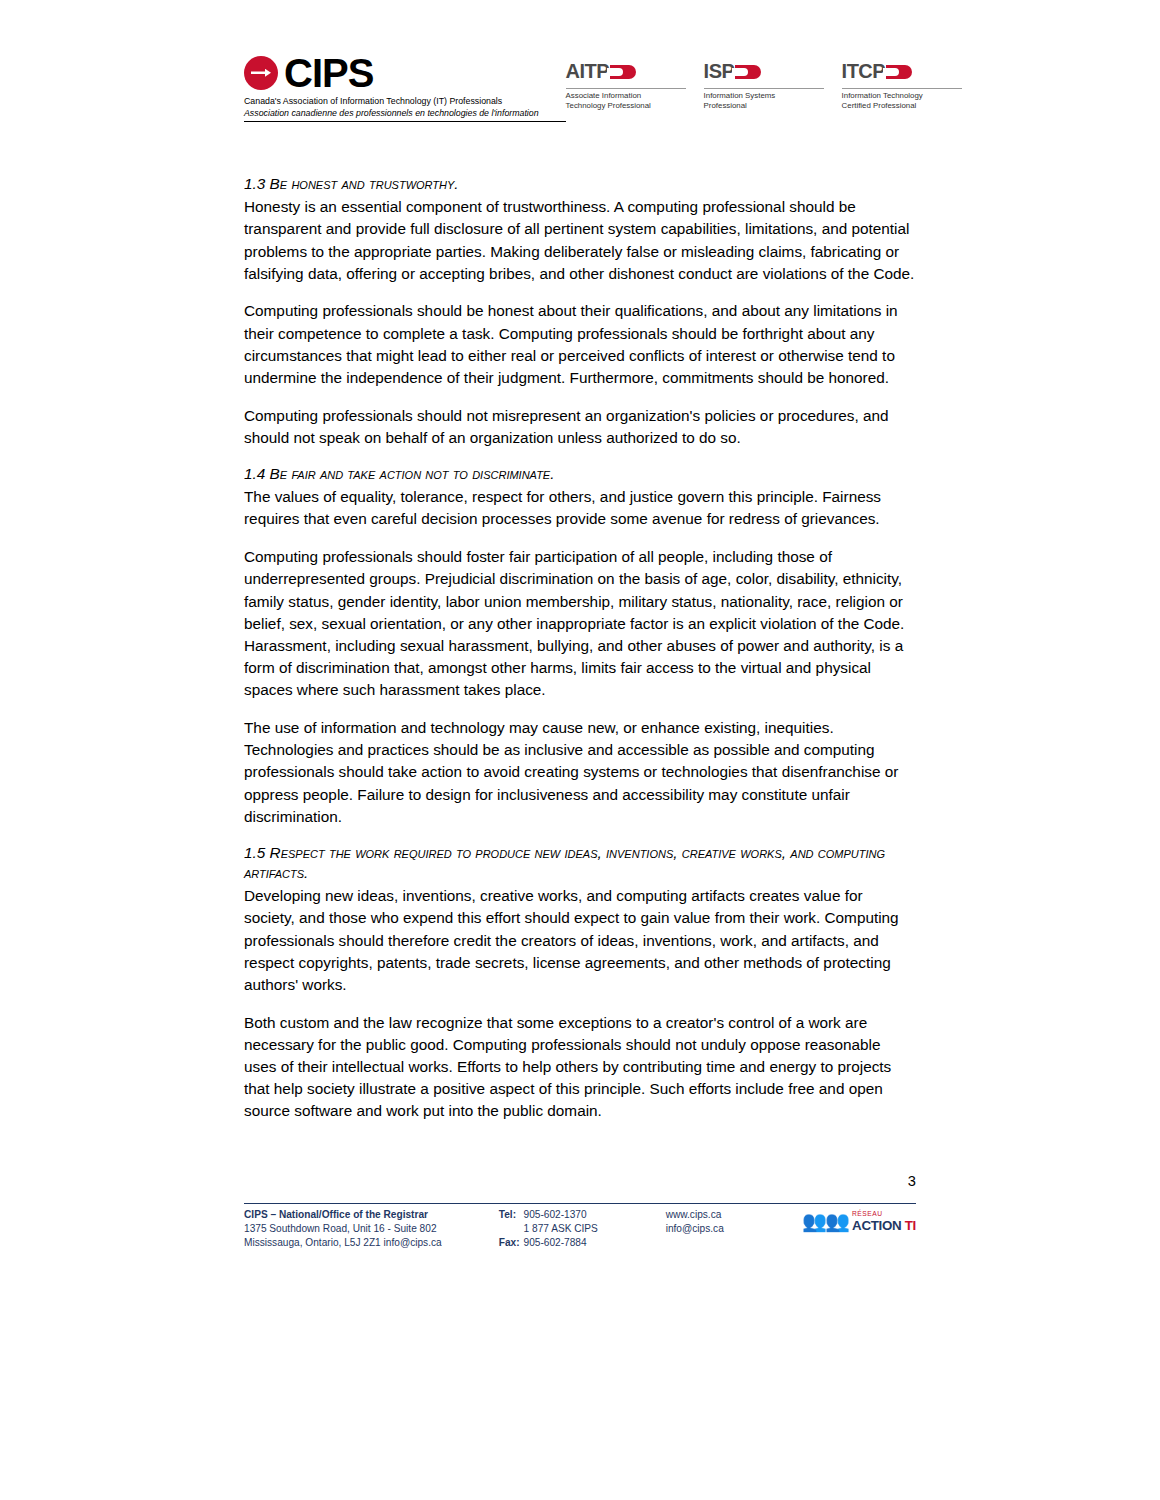CIPS
Canada's Association of Information Technology (IT) Professionals Association canadienne des professionnels en technologies de l'information
AITP
Associate Information
Technology Professional
ISP
Information Systems
Professional
ITCP
Information Technology
Certified Professional
1.3 B E HONEST AND TRUSTWORTHY.
Honesty is an essential component of trustworthiness. A computing professional should be transparent and provide full disclosure of all pertinent system capabilities, limitations, and potential problems to the appropriate parties. Making deliberately false or misleading claims, fabricating or falsifying data, offering or accepting bribes, and other dishonest conduct are violations of the Code.
Computing professionals should be honest about their qualifications, and about any limitations in their competence to complete a task. Computing professionals should be forthright about any circumstances that might lead to either real or perceived conflicts of interest or otherwise tend to undermine the independence of their judgment. Furthermore, commitments should be honored.
Computing professionals should not misrepresent an organization's policies or procedures, and should not speak on behalf of an organization unless authorized to do so.
1.4 B E FAIR AND TAKE ACTION NOT TO DISCRIMINATE.
The values of equality, tolerance, respect for others, and justice govern this principle. Fairness requires that even careful decision processes provide some avenue for redress of grievances.
Computing professionals should foster fair participation of all people, including those of underrepresented groups. Prejudicial discrimination on the basis of age, color, disability, ethnicity, family status, gender identity, labor union membership, military status, nationality, race, religion or belief, sex, sexual orientation, or any other inappropriate factor is an explicit violation of the Code. Harassment, including sexual harassment, bullying, and other abuses of power and authority, is a form of discrimination that, amongst other harms, limits fair access to the virtual and physical spaces where such harassment takes place.
The use of information and technology may cause new, or enhance existing, inequities. Technologies and practices should be as inclusive and accessible as possible and computing professionals should take action to avoid creating systems or technologies that disenfranchise or oppress people. Failure to design for inclusiveness and accessibility may constitute unfair discrimination.
1.5 R ESPECT THE WORK REQUIRED TO PRODUCE NEW IDEAS, INVENTIONS, CREATIVE WORKS, AND COMPUTING ARTIFACTS.
Developing new ideas, inventions, creative works, and computing artifacts creates value for society, and those who expend this effort should expect to gain value from their work. Computing professionals should therefore credit the creators of ideas, inventions, work, and artifacts, and respect copyrights, patents, trade secrets, license agreements, and other methods of protecting authors' works.
Both custom and the law recognize that some exceptions to a creator's control of a work are necessary for the public good. Computing professionals should not unduly oppose reasonable uses of their intellectual works. Efforts to help others by contributing time and energy to projects that help society illustrate a positive aspect of this principle. Such efforts include free and open source software and work put into the public domain.
3
CIPS – National/Office of the Registrar
1375 Southdown Road, Unit 16 - Suite 802
Mississauga, Ontario, L5J 2Z1 info@cips.ca
| Tel: | 905-602-1370 |
| | 1 877 ASK CIPS |
| Fax: | 905-602-7884 |
www.cips.ca
info@cips.ca
👥👥 RÉSEAU
ACTION TI